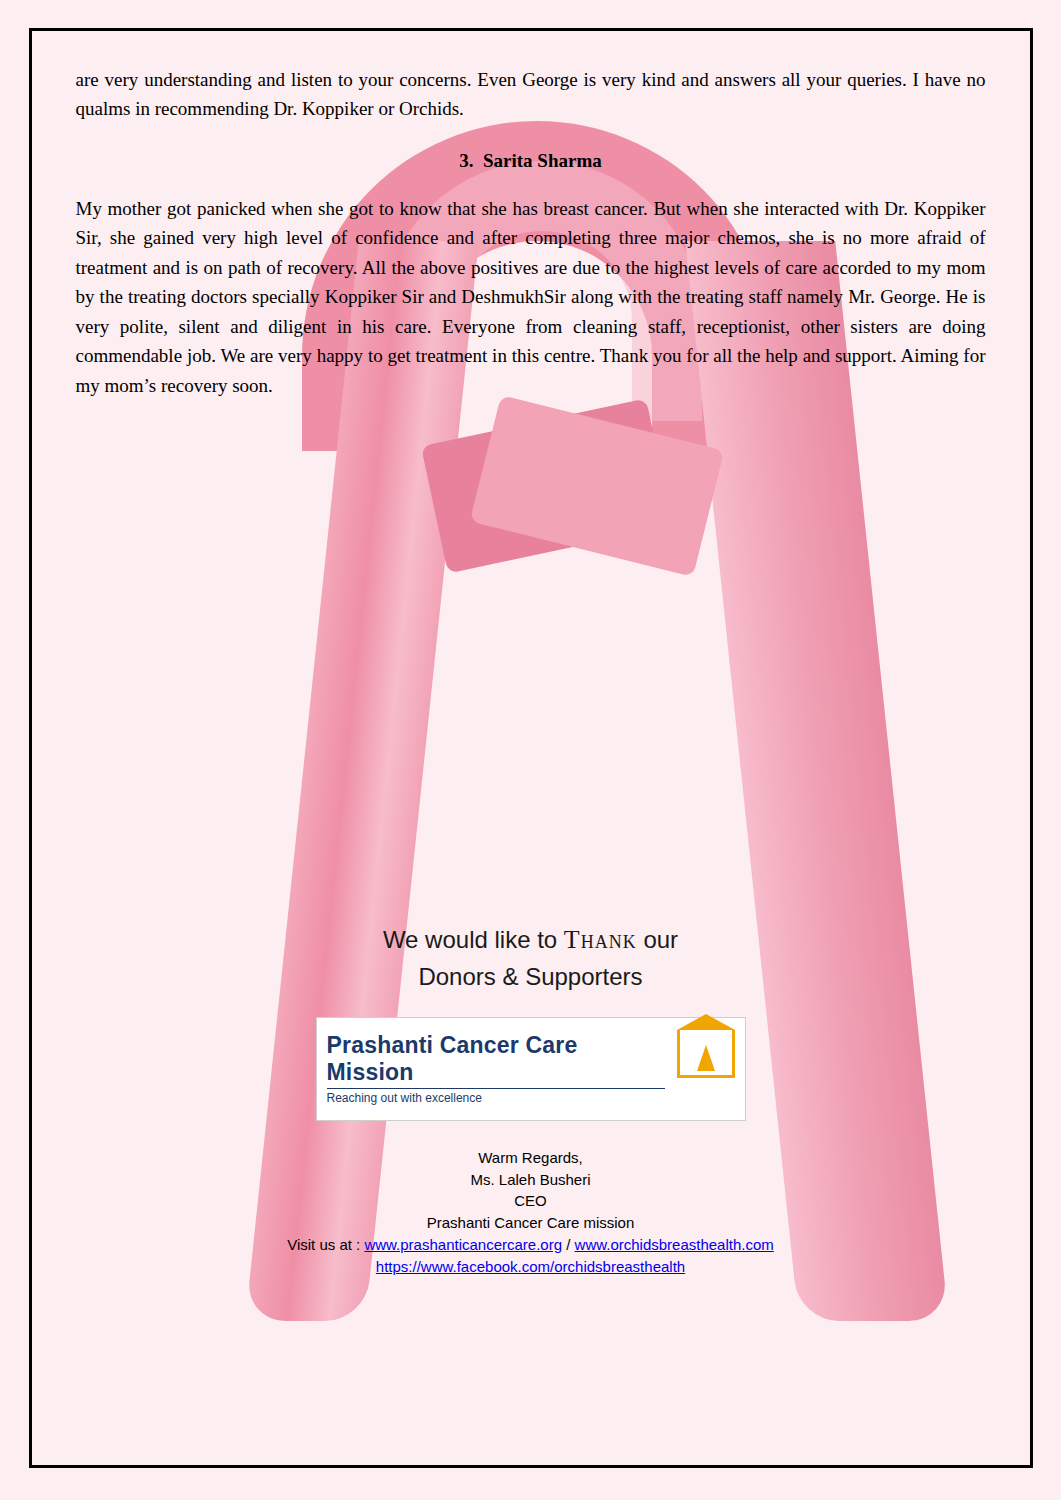are very understanding and listen to your concerns. Even George is very kind and answers all your queries. I have no qualms in recommending Dr. Koppiker or Orchids.
3. Sarita Sharma
My mother got panicked when she got to know that she has breast cancer. But when she interacted with Dr. Koppiker Sir, she gained very high level of confidence and after completing three major chemos, she is no more afraid of treatment and is on path of recovery. All the above positives are due to the highest levels of care accorded to my mom by the treating doctors specially Koppiker Sir and DeshmukhSir along with the treating staff namely Mr. George. He is very polite, silent and diligent in his care. Everyone from cleaning staff, receptionist, other sisters are doing commendable job. We are very happy to get treatment in this centre. Thank you for all the help and support. Aiming for my mom’s recovery soon.
We would like to Thank our
Donors & Supporters
Prashanti Cancer Care Mission
Reaching out with excellence
Warm Regards,
Ms. Laleh Busheri
CEO
Prashanti Cancer Care mission
Visit us at : www.prashanticancercare.org / www.orchidsbreasthealth.com
https://www.facebook.com/orchidsbreasthealth